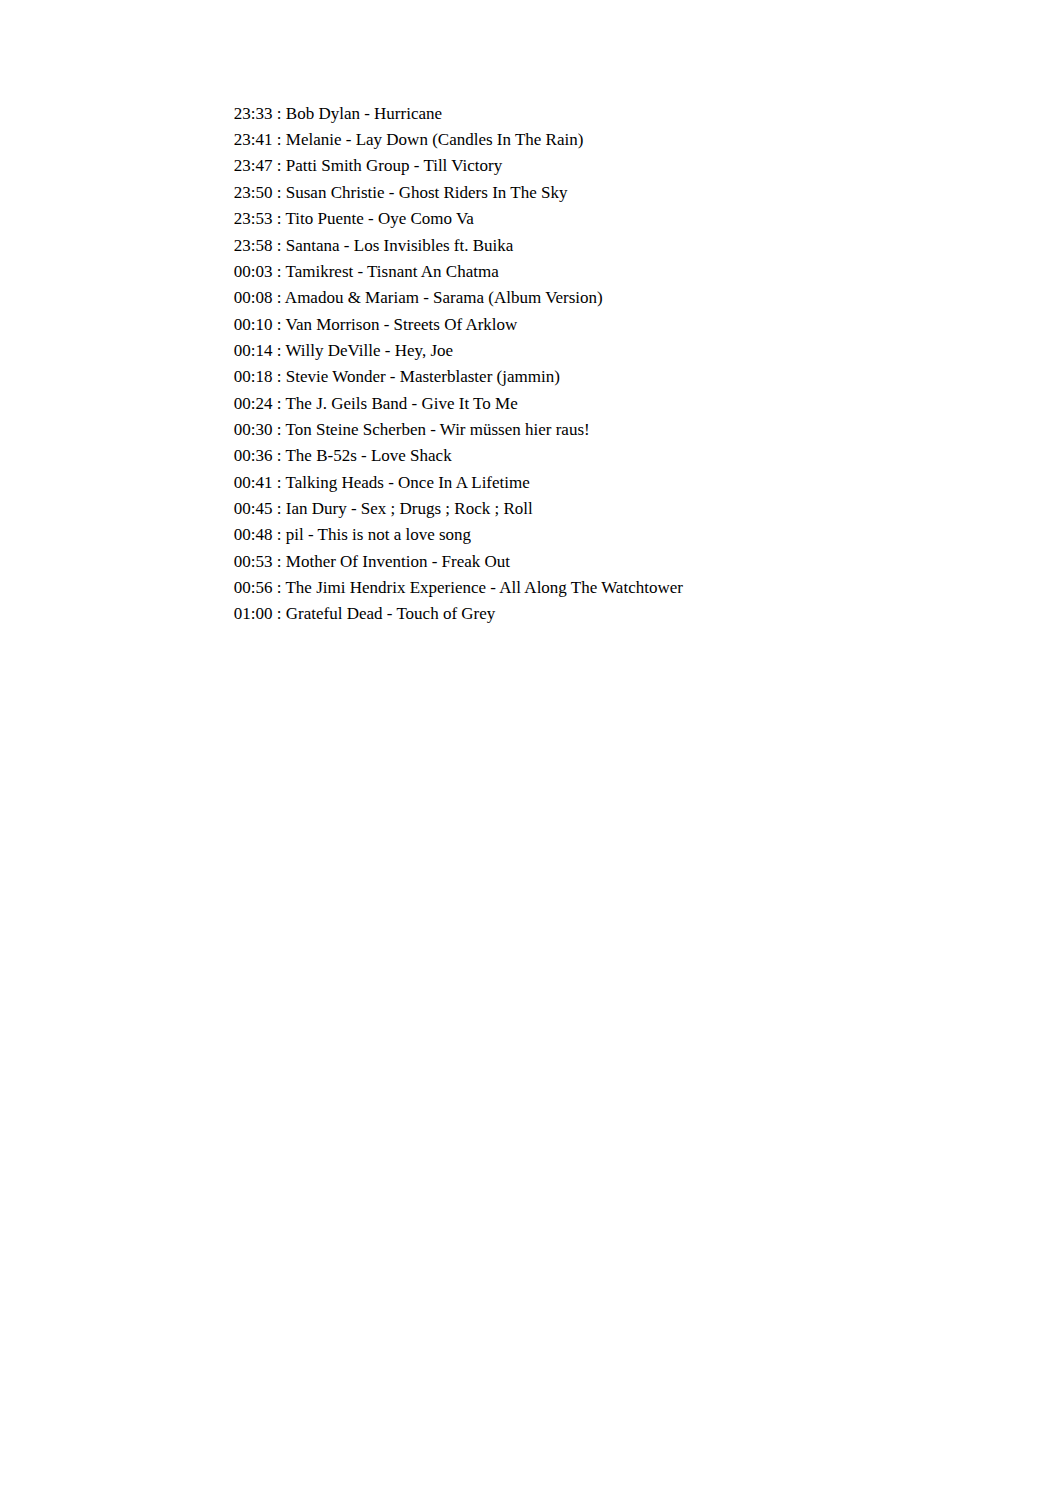23:33 : Bob Dylan - Hurricane
23:41 : Melanie - Lay Down (Candles In The Rain)
23:47 : Patti Smith Group - Till Victory
23:50 : Susan Christie - Ghost Riders In The Sky
23:53 : Tito Puente - Oye Como Va
23:58 : Santana - Los Invisibles ft. Buika
00:03 : Tamikrest - Tisnant An Chatma
00:08 : Amadou & Mariam - Sarama (Album Version)
00:10 : Van Morrison - Streets Of Arklow
00:14 : Willy DeVille - Hey, Joe
00:18 : Stevie Wonder - Masterblaster (jammin)
00:24 : The J. Geils Band - Give It To Me
00:30 : Ton Steine Scherben - Wir müssen hier raus!
00:36 : The B-52s - Love Shack
00:41 : Talking Heads - Once In A Lifetime
00:45 : Ian Dury - Sex ; Drugs ; Rock ; Roll
00:48 : pil - This is not a love song
00:53 : Mother Of Invention - Freak Out
00:56 : The Jimi Hendrix Experience - All Along The Watchtower
01:00 : Grateful Dead - Touch of Grey